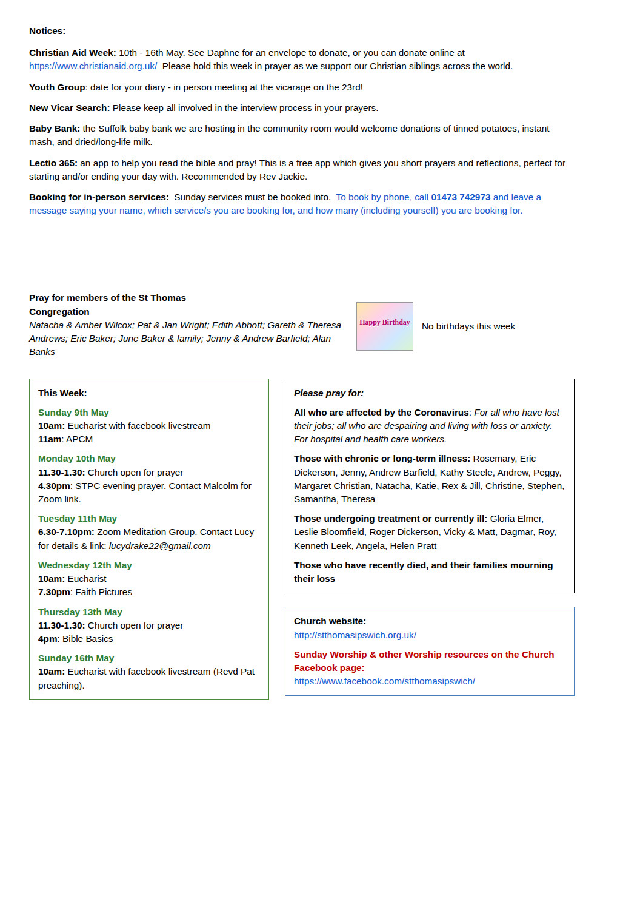Notices:
Christian Aid Week: 10th - 16th May. See Daphne for an envelope to donate, or you can donate online at https://www.christianaid.org.uk/ Please hold this week in prayer as we support our Christian siblings across the world.
Youth Group: date for your diary - in person meeting at the vicarage on the 23rd!
New Vicar Search: Please keep all involved in the interview process in your prayers.
Baby Bank: the Suffolk baby bank we are hosting in the community room would welcome donations of tinned potatoes, instant mash, and dried/long-life milk.
Lectio 365: an app to help you read the bible and pray! This is a free app which gives you short prayers and reflections, perfect for starting and/or ending your day with. Recommended by Rev Jackie.
Booking for in-person services: Sunday services must be booked into. To book by phone, call 01473 742973 and leave a message saying your name, which service/s you are booking for, and how many (including yourself) you are booking for.
Pray for members of the St Thomas
Congregation
Natacha & Amber Wilcox; Pat & Jan Wright; Edith Abbott; Gareth & Theresa Andrews; Eric Baker; June Baker & family; Jenny & Andrew Barfield; Alan Banks
Happy Birthday
No birthdays this week
This Week:
Sunday 9th May
10am: Eucharist with facebook livestream
11am: APCM
Monday 10th May
11.30-1.30: Church open for prayer
4.30pm: STPC evening prayer. Contact Malcolm for Zoom link.
Tuesday 11th May
6.30-7.10pm: Zoom Meditation Group. Contact Lucy for details & link: lucydrake22@gmail.com
Wednesday 12th May
10am: Eucharist
7.30pm: Faith Pictures
Thursday 13th May
11.30-1.30: Church open for prayer
4pm: Bible Basics
Sunday 16th May
10am: Eucharist with facebook livestream (Revd Pat preaching).
Please pray for:
All who are affected by the Coronavirus: For all who have lost their jobs; all who are despairing and living with loss or anxiety. For hospital and health care workers.
Those with chronic or long-term illness: Rosemary, Eric Dickerson, Jenny, Andrew Barfield, Kathy Steele, Andrew, Peggy, Margaret Christian, Natacha, Katie, Rex & Jill, Christine, Stephen, Samantha, Theresa
Those undergoing treatment or currently ill: Gloria Elmer, Leslie Bloomfield, Roger Dickerson, Vicky & Matt, Dagmar, Roy, Kenneth Leek, Angela, Helen Pratt
Those who have recently died, and their families mourning their loss
Church website:
http://stthomasipswich.org.uk/
Sunday Worship & other Worship resources on the Church Facebook page:
https://www.facebook.com/stthomasipswich/